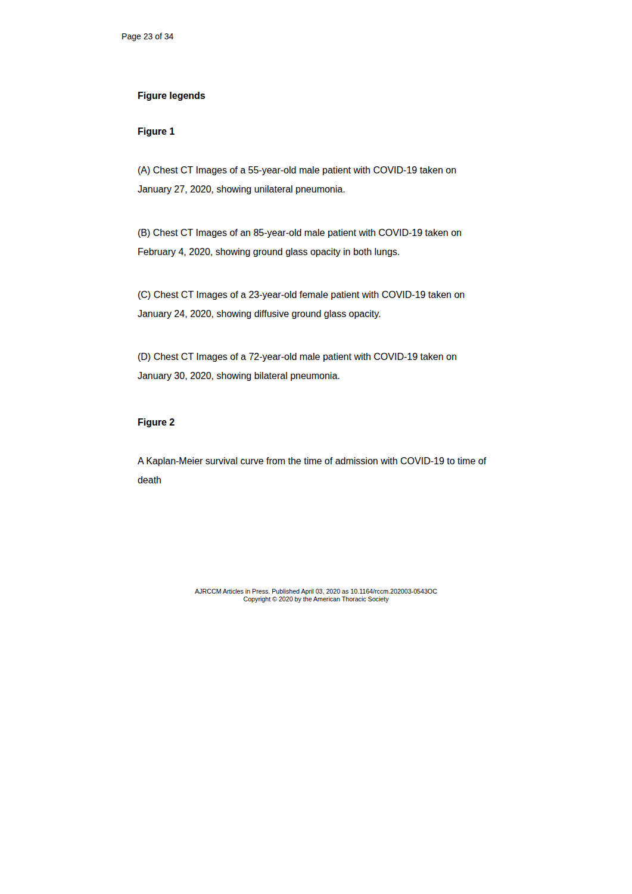Page 23 of 34
Figure legends
Figure 1
(A) Chest CT Images of a 55-year-old male patient with COVID-19 taken on January 27, 2020, showing unilateral pneumonia.
(B) Chest CT Images of an 85-year-old male patient with COVID-19 taken on February 4, 2020, showing ground glass opacity in both lungs.
(C) Chest CT Images of a 23-year-old female patient with COVID-19 taken on January 24, 2020, showing diffusive ground glass opacity.
(D) Chest CT Images of a 72-year-old male patient with COVID-19 taken on January 30, 2020, showing bilateral pneumonia.
Figure 2
A Kaplan-Meier survival curve from the time of admission with COVID-19 to time of death
AJRCCM Articles in Press. Published April 03, 2020 as 10.1164/rccm.202003-0543OC
Copyright © 2020 by the American Thoracic Society